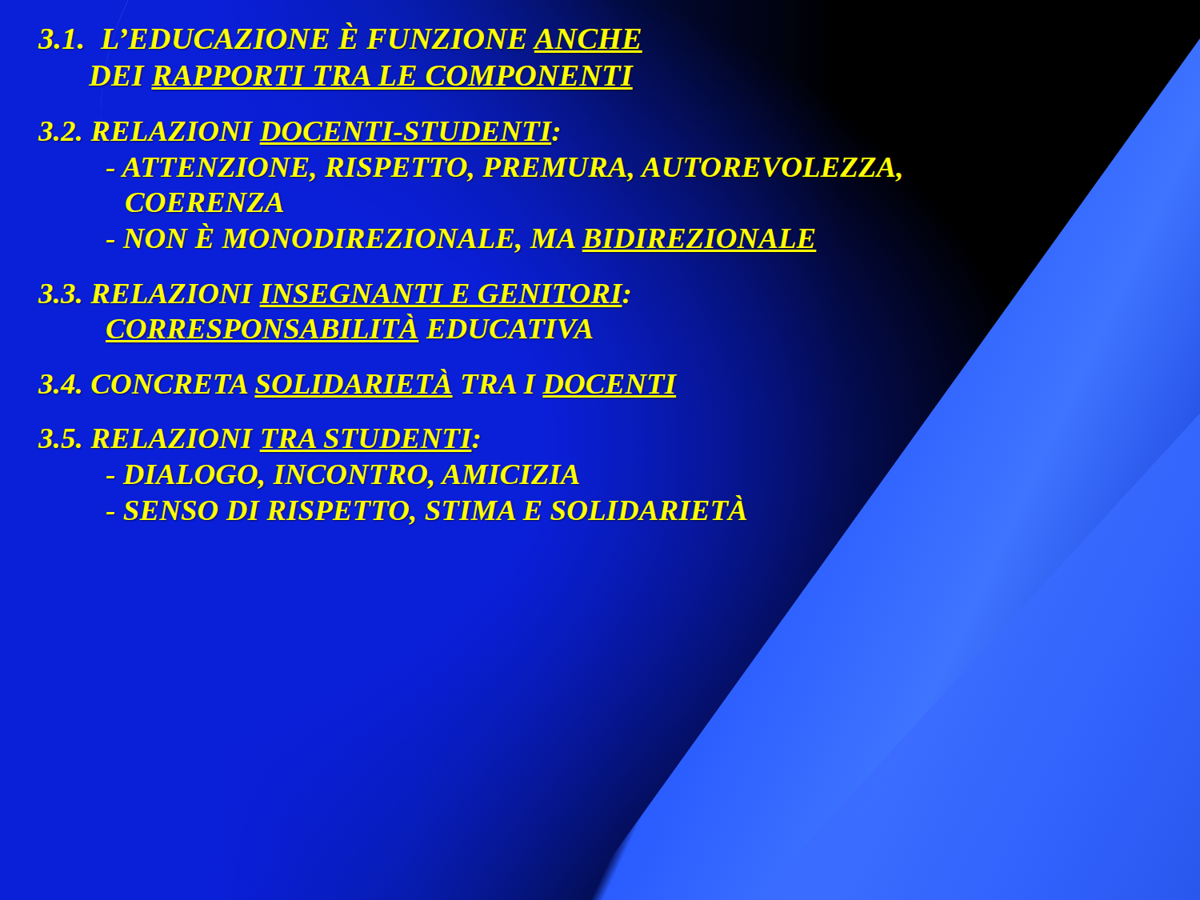3.1. L’EDUCAZIONE È FUNZIONE ANCHE DEI RAPPORTI TRA LE COMPONENTI
3.2. RELAZIONI DOCENTI-STUDENTI: - ATTENZIONE, RISPETTO, PREMURA, AUTOREVOLEZZA, COERENZA - NON È MONODIREZIONALE, MA BIDIREZIONALE
3.3. RELAZIONI INSEGNANTI E GENITORI: CORRESPONSABILITÀ EDUCATIVA
3.4. CONCRETA SOLIDARIETÀ TRA I DOCENTI
3.5. RELAZIONI TRA STUDENTI: - DIALOGO, INCONTRO, AMICIZIA - SENSO DI RISPETTO, STIMA E SOLIDARIETÀ